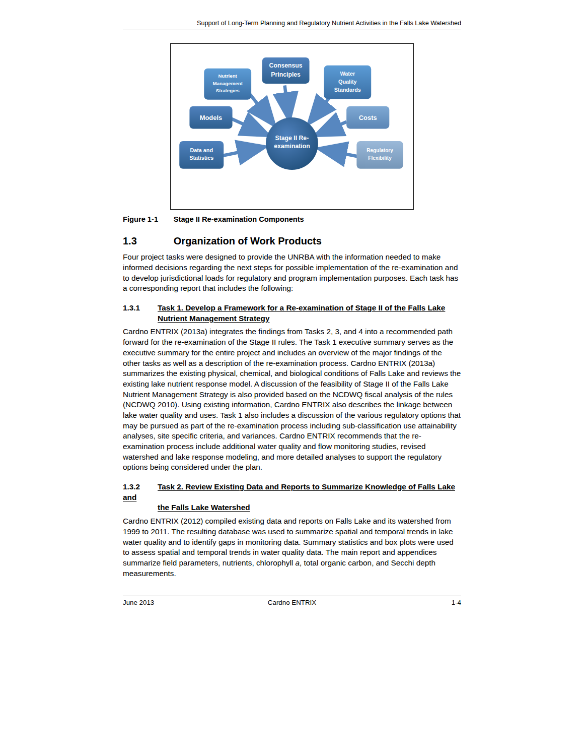Support of Long-Term Planning and Regulatory Nutrient Activities in the Falls Lake Watershed
Stage II Re- examination Consensus Principles Nutrient Management Strategies Water Quality Standards Models Costs Data and Statistics Regulatory Flexibility
Figure 1-1 Stage II Re-examination Components
1.3 Organization of Work Products
Four project tasks were designed to provide the UNRBA with the information needed to make informed decisions regarding the next steps for possible implementation of the re-examination and to develop jurisdictional loads for regulatory and program implementation purposes. Each task has a corresponding report that includes the following:
1.3.1 Task 1. Develop a Framework for a Re-examination of Stage II of the Falls Lake Nutrient Management Strategy
Cardno ENTRIX (2013a) integrates the findings from Tasks 2, 3, and 4 into a recommended path forward for the re-examination of the Stage II rules. The Task 1 executive summary serves as the executive summary for the entire project and includes an overview of the major findings of the other tasks as well as a description of the re-examination process. Cardno ENTRIX (2013a) summarizes the existing physical, chemical, and biological conditions of Falls Lake and reviews the existing lake nutrient response model. A discussion of the feasibility of Stage II of the Falls Lake Nutrient Management Strategy is also provided based on the NCDWQ fiscal analysis of the rules (NCDWQ 2010). Using existing information, Cardno ENTRIX also describes the linkage between lake water quality and uses. Task 1 also includes a discussion of the various regulatory options that may be pursued as part of the re-examination process including sub-classification use attainability analyses, site specific criteria, and variances. Cardno ENTRIX recommends that the re-examination process include additional water quality and flow monitoring studies, revised watershed and lake response modeling, and more detailed analyses to support the regulatory options being considered under the plan.
1.3.2 Task 2. Review Existing Data and Reports to Summarize Knowledge of Falls Lake and the Falls Lake Watershed
Cardno ENTRIX (2012) compiled existing data and reports on Falls Lake and its watershed from 1999 to 2011. The resulting database was used to summarize spatial and temporal trends in lake water quality and to identify gaps in monitoring data. Summary statistics and box plots were used to assess spatial and temporal trends in water quality data. The main report and appendices summarize field parameters, nutrients, chlorophyll a, total organic carbon, and Secchi depth measurements.
June 2013
Cardno ENTRIX
1-4